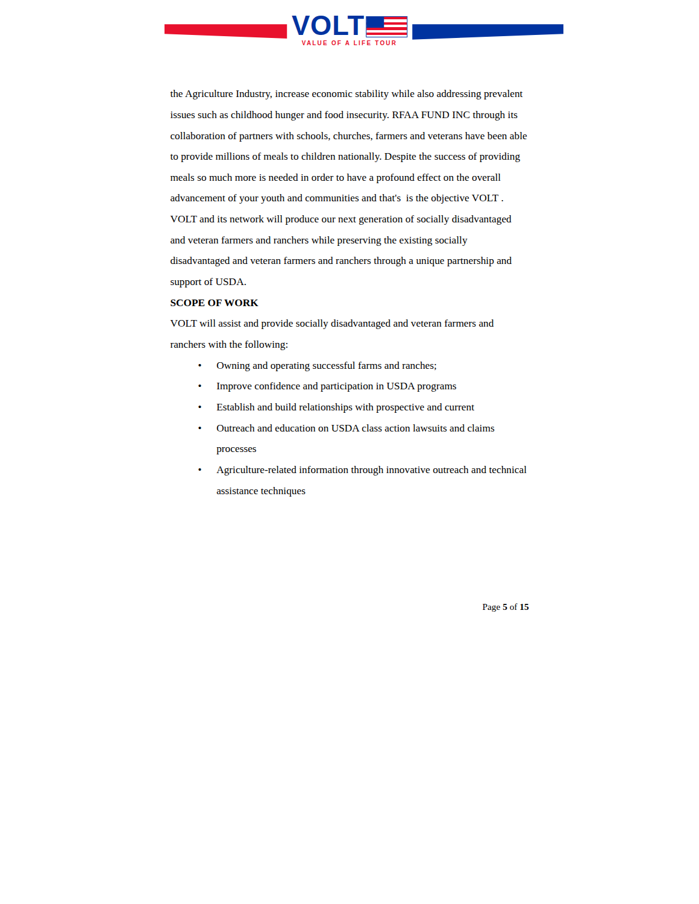VOLT
VALUE OF A LIFE TOUR
the Agriculture Industry, increase economic stability while also addressing prevalent issues such as childhood hunger and food insecurity. RFAA FUND INC through its collaboration of partners with schools, churches, farmers and veterans have been able to provide millions of meals to children nationally. Despite the success of providing meals so much more is needed in order to have a profound effect on the overall advancement of your youth and communities and that's is the objective VOLT . VOLT and its network will produce our next generation of socially disadvantaged and veteran farmers and ranchers while preserving the existing socially disadvantaged and veteran farmers and ranchers through a unique partnership and support of USDA.
SCOPE OF WORK
VOLT will assist and provide socially disadvantaged and veteran farmers and ranchers with the following:
Owning and operating successful farms and ranches;
Improve confidence and participation in USDA programs
Establish and build relationships with prospective and current
Outreach and education on USDA class action lawsuits and claims processes
Agriculture-related information through innovative outreach and technical assistance techniques
Page 5 of 15